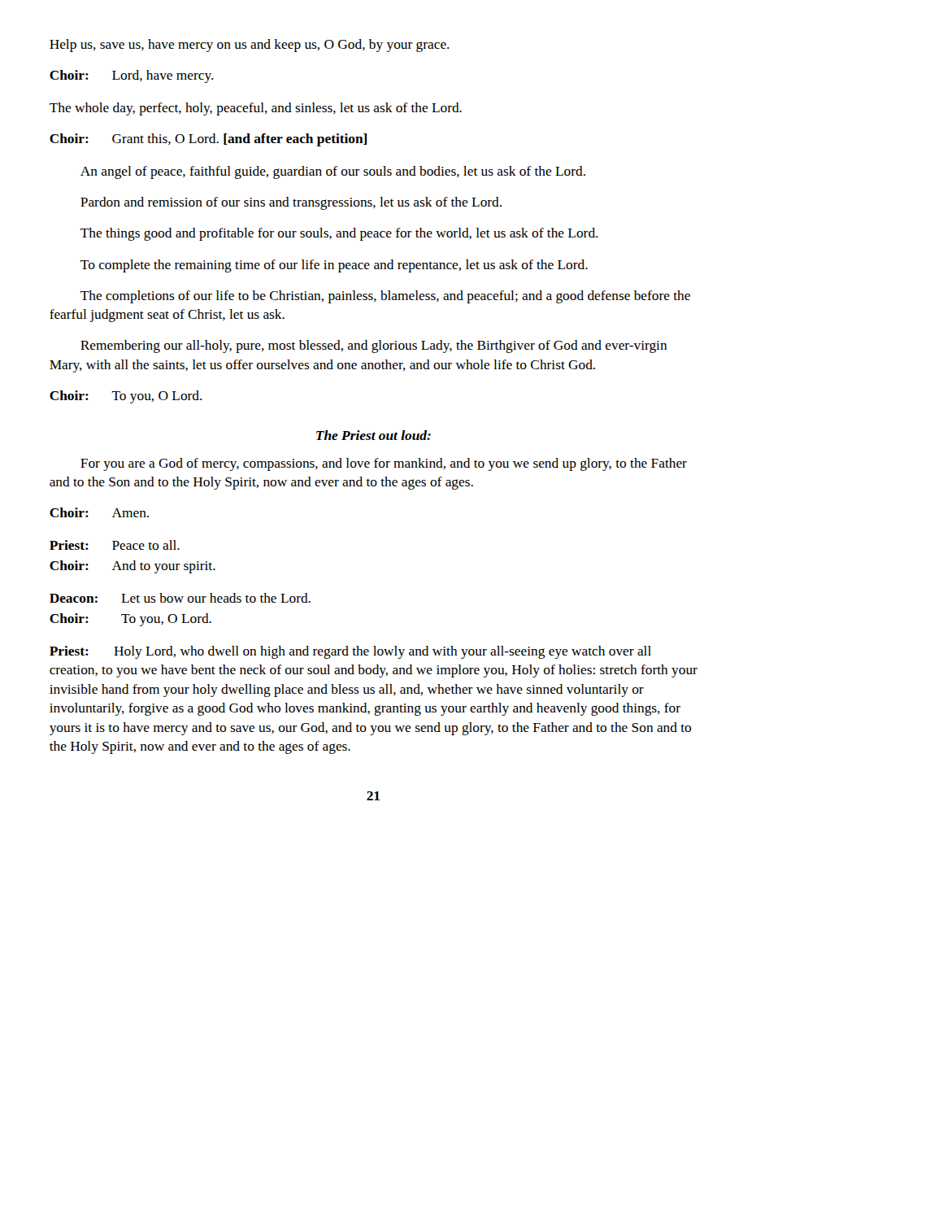Help us, save us, have mercy on us and keep us, O God, by your grace.
| Choir: | Lord, have mercy. |
The whole day, perfect, holy, peaceful, and sinless, let us ask of the Lord.
| Choir: | Grant this, O Lord. [and after each petition] |
An angel of peace, faithful guide, guardian of our souls and bodies, let us ask of the Lord.
Pardon and remission of our sins and transgressions, let us ask of the Lord.
The things good and profitable for our souls, and peace for the world, let us ask of the Lord.
To complete the remaining time of our life in peace and repentance, let us ask of the Lord.
The completions of our life to be Christian, painless, blameless, and peaceful; and a good defense before the fearful judgment seat of Christ, let us ask.
Remembering our all-holy, pure, most blessed, and glorious Lady, the Birthgiver of God and ever-virgin Mary, with all the saints, let us offer ourselves and one another, and our whole life to Christ God.
| Choir: | To you, O Lord. |
The Priest out loud:
For you are a God of mercy, compassions, and love for mankind, and to you we send up glory, to the Father and to the Son and to the Holy Spirit, now and ever and to the ages of ages.
| Choir: | Amen. |
| Priest: | Peace to all. |
| Choir: | And to your spirit. |
| Deacon: | Let us bow our heads to the Lord. |
| Choir: | To you, O Lord. |
Priest: Holy Lord, who dwell on high and regard the lowly and with your all-seeing eye watch over all creation, to you we have bent the neck of our soul and body, and we implore you, Holy of holies: stretch forth your invisible hand from your holy dwelling place and bless us all, and, whether we have sinned voluntarily or involuntarily, forgive as a good God who loves mankind, granting us your earthly and heavenly good things, for yours it is to have mercy and to save us, our God, and to you we send up glory, to the Father and to the Son and to the Holy Spirit, now and ever and to the ages of ages.
21